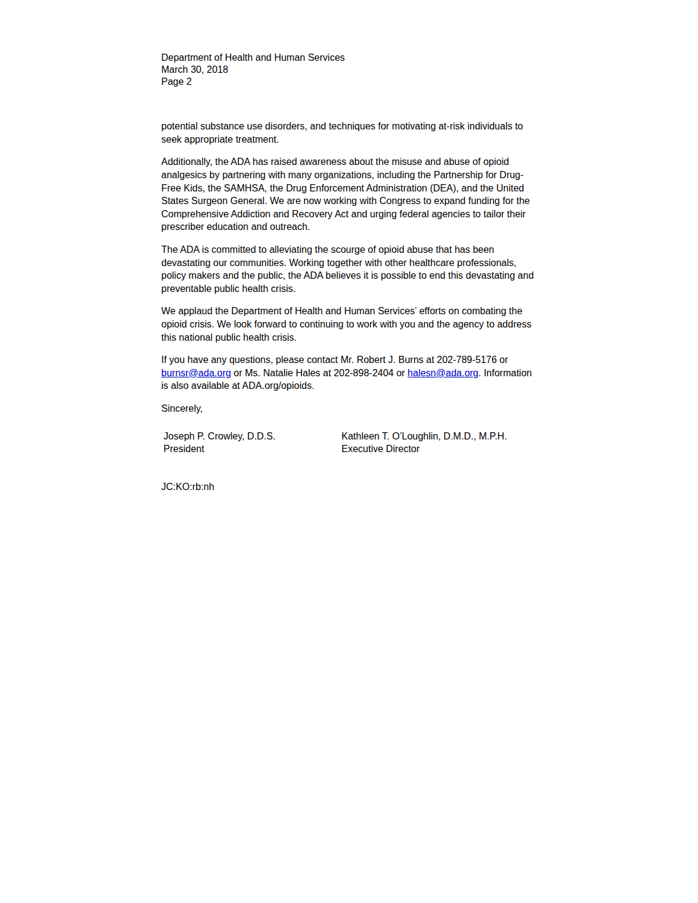Department of Health and Human Services
March 30, 2018
Page 2
potential substance use disorders, and techniques for motivating at-risk individuals to seek appropriate treatment.
Additionally, the ADA has raised awareness about the misuse and abuse of opioid analgesics by partnering with many organizations, including the Partnership for Drug-Free Kids, the SAMHSA, the Drug Enforcement Administration (DEA), and the United States Surgeon General. We are now working with Congress to expand funding for the Comprehensive Addiction and Recovery Act and urging federal agencies to tailor their prescriber education and outreach.
The ADA is committed to alleviating the scourge of opioid abuse that has been devastating our communities. Working together with other healthcare professionals, policy makers and the public, the ADA believes it is possible to end this devastating and preventable public health crisis.
We applaud the Department of Health and Human Services’ efforts on combating the opioid crisis. We look forward to continuing to work with you and the agency to address this national public health crisis.
If you have any questions, please contact Mr. Robert J. Burns at 202-789-5176 or burnsr@ada.org or Ms. Natalie Hales at 202-898-2404 or halesn@ada.org. Information is also available at ADA.org/opioids.
Sincerely,
| Joseph P. Crowley, D.D.S. President | Kathleen T. O’Loughlin, D.M.D., M.P.H. Executive Director |
JC:KO:rb:nh